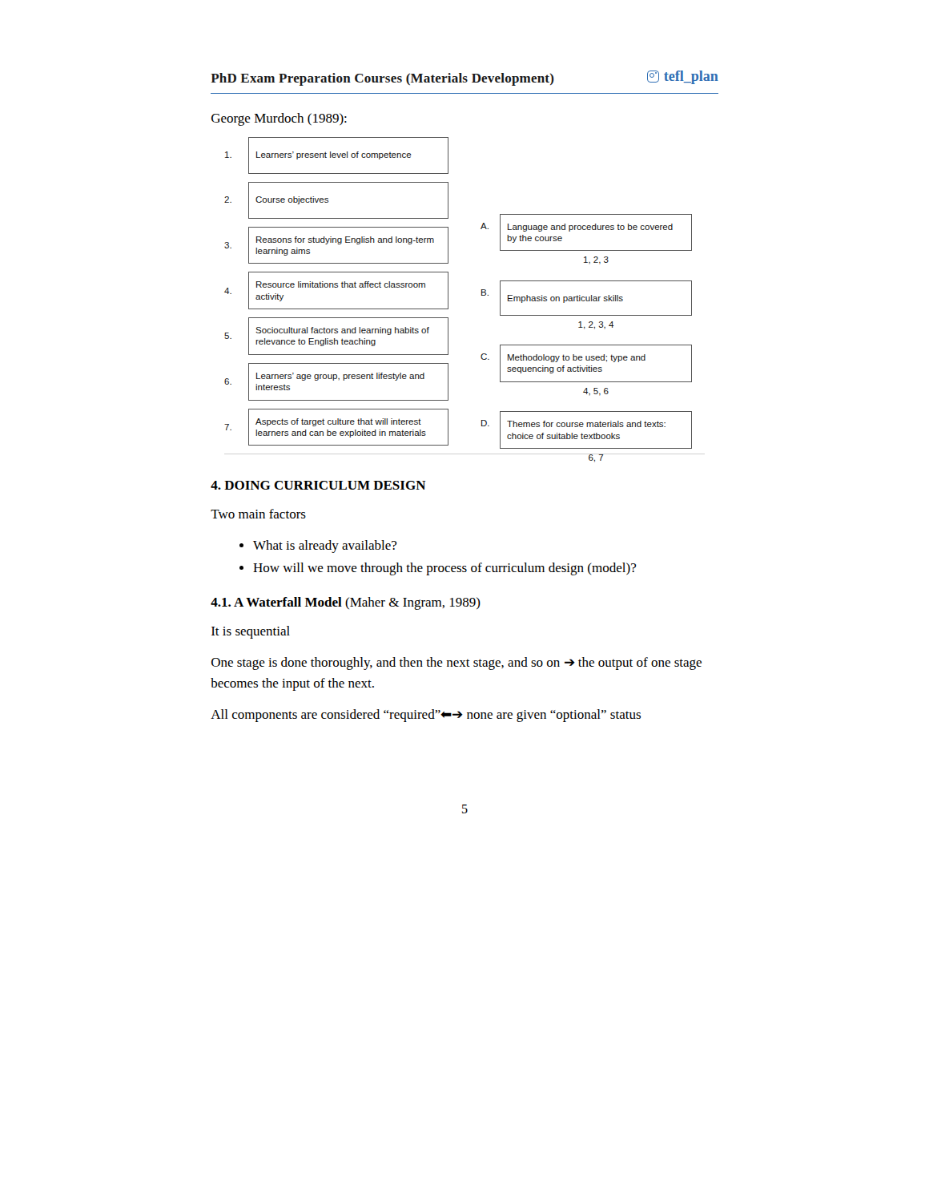PhD Exam Preparation Courses (Materials Development)
tefl_plan
George Murdoch (1989):
1.
Learners’ present level of competence
2.
Course objectives
3.
Reasons for studying English and long-term learning aims
4.
Resource limitations that affect classroom activity
5.
Sociocultural factors and learning habits of relevance to English teaching
6.
Learners’ age group, present lifestyle and interests
7.
Aspects of target culture that will interest learners and can be exploited in materials
A.
Language and procedures to be covered by the course
1, 2, 3
B.
Emphasis on particular skills
1, 2, 3, 4
C.
Methodology to be used; type and sequencing of activities
4, 5, 6
D.
Themes for course materials and texts: choice of suitable textbooks
6, 7
4. DOING CURRICULUM DESIGN
Two main factors
What is already available?
How will we move through the process of curriculum design (model)?
4.1. A Waterfall Model (Maher & Ingram, 1989)
It is sequential
One stage is done thoroughly, and then the next stage, and so on ➔ the output of one stage becomes the input of the next.
All components are considered “required”⬅➔ none are given “optional” status
5